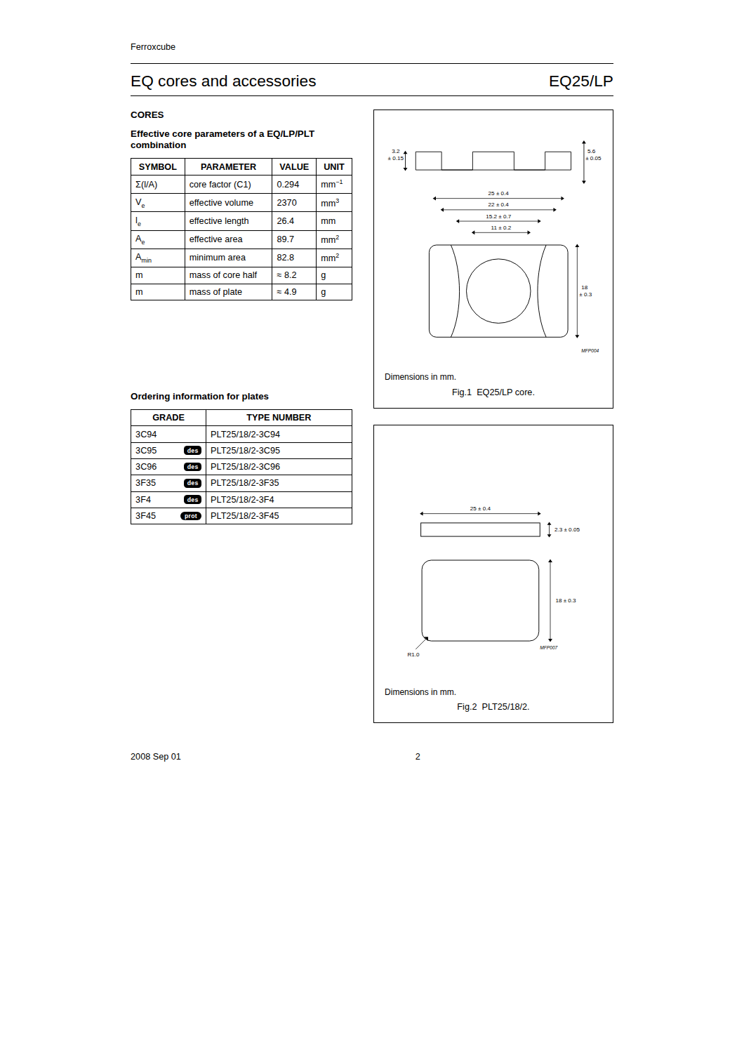Ferroxcube
EQ cores and accessories
EQ25/LP
CORES
Effective core parameters of a EQ/LP/PLT
combination
| SYMBOL | PARAMETER | VALUE | UNIT |
| --- | --- | --- | --- |
| Σ(l/A) | core factor (C1) | 0.294 | mm −1 |
| V e | effective volume | 2370 | mm 3 |
| l e | effective length | 26.4 | mm |
| A e | effective area | 89.7 | mm 2 |
| A min | minimum area | 82.8 | mm 2 |
| m | mass of core half | ≈ 8.2 | g |
| m | mass of plate | ≈ 4.9 | g |
Ordering information for plates
| GRADE | TYPE NUMBER |
| --- | --- |
| 3C94 | PLT25/18/2-3C94 |
| 3C95 des | PLT25/18/2-3C95 |
| 3C96 des | PLT25/18/2-3C96 |
| 3F35 des | PLT25/18/2-3F35 |
| 3F4 des | PLT25/18/2-3F4 |
| 3F45 prot | PLT25/18/2-3F45 |
3.2 ± 0.15 5.6 ± 0.05 25 ± 0.4 22 ± 0.4 15.2 ± 0.7 11 ± 0.2 18 ± 0.3 MFP004
Dimensions in mm.
Fig.1 EQ25/LP core.
25 ± 0.4 2.3 ± 0.05 18 ± 0.3 R1.0 MFP007
Dimensions in mm.
Fig.2 PLT25/18/2.
2008 Sep 01
2